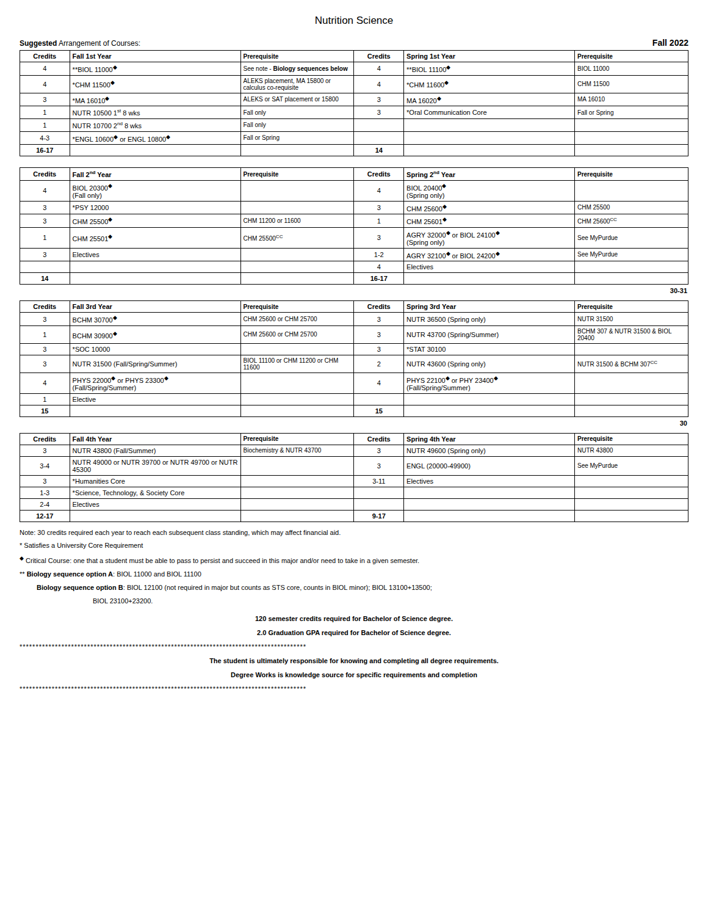Nutrition Science
Suggested Arrangement of Courses:
Fall 2022
| Credits | Fall 1st Year | Prerequisite | Credits | Spring 1st Year | Prerequisite |
| --- | --- | --- | --- | --- | --- |
| 4 | **BIOL 11000 ◆ | See note - Biology sequences below | 4 | **BIOL 11100 ◆ | BIOL 11000 |
| 4 | *CHM 11500 ◆ | ALEKS placement, MA 15800 or calculus co-requisite | 4 | *CHM 11600 ◆ | CHM 11500 |
| 3 | *MA 16010 ◆ | ALEKS or SAT placement or 15800 | 3 | MA 16020 ◆ | MA 16010 |
| 1 | NUTR 10500 1 st 8 wks | Fall only | 3 | *Oral Communication Core | Fall or Spring |
| 1 | NUTR 10700 2 nd 8 wks | Fall only | | | |
| 4-3 | *ENGL 10600 ◆ or ENGL 10800 ◆ | Fall or Spring | | | |
| 16-17 | | | 14 | | |
| Credits | Fall 2 nd Year | Prerequisite | Credits | Spring 2 nd Year | Prerequisite |
| --- | --- | --- | --- | --- | --- |
| 4 | BIOL 20300 ◆ (Fall only) | | 4 | BIOL 20400 ◆ (Spring only) | |
| 3 | *PSY 12000 | | 3 | CHM 25600 ◆ | CHM 25500 |
| 3 | CHM 25500 ◆ | CHM 11200 or 11600 | 1 | CHM 25601 ◆ | CHM 25600 CC |
| 1 | CHM 25501 ◆ | CHM 25500 CC | 3 | AGRY 32000 ◆ or BIOL 24100 ◆ (Spring only) | See MyPurdue |
| 3 | Electives | | 1-2 | AGRY 32100 ◆ or BIOL 24200 ◆ | See MyPurdue |
| | | | 4 | Electives | |
| 14 | | | 16-17 | | |
30-31
| Credits | Fall 3rd Year | Prerequisite | Credits | Spring 3rd Year | Prerequisite |
| --- | --- | --- | --- | --- | --- |
| 3 | BCHM 30700 ◆ | CHM 25600 or CHM 25700 | 3 | NUTR 36500 (Spring only) | NUTR 31500 |
| 1 | BCHM 30900 ◆ | CHM 25600 or CHM 25700 | 3 | NUTR 43700 (Spring/Summer) | BCHM 307 & NUTR 31500 & BIOL 20400 |
| 3 | *SOC 10000 | | 3 | *STAT 30100 | |
| 3 | NUTR 31500 (Fall/Spring/Summer) | BIOL 11100 or CHM 11200 or CHM 11600 | 2 | NUTR 43600 (Spring only) | NUTR 31500 & BCHM 307 CC |
| 4 | PHYS 22000 ◆ or PHYS 23300 ◆ (Fall/Spring/Summer) | | 4 | PHYS 22100 ◆ or PHY 23400 ◆ (Fall/Spring/Summer) | |
| 1 | Elective | | | | |
| 15 | | | 15 | | |
30
| Credits | Fall 4th Year | Prerequisite | Credits | Spring 4th Year | Prerequisite |
| --- | --- | --- | --- | --- | --- |
| 3 | NUTR 43800 (Fall/Summer) | Biochemistry & NUTR 43700 | 3 | NUTR 49600 (Spring only) | NUTR 43800 |
| 3-4 | NUTR 49000 or NUTR 39700 or NUTR 49700 or NUTR 45300 | | 3 | ENGL (20000-49900) | See MyPurdue |
| 3 | *Humanities Core | | 3-11 | Electives | |
| 1-3 | *Science, Technology, & Society Core | | | | |
| 2-4 | Electives | | | | |
| 12-17 | | | 9-17 | | |
Note: 30 credits required each year to reach each subsequent class standing, which may affect financial aid.
* Satisfies a University Core Requirement
◆ Critical Course: one that a student must be able to pass to persist and succeed in this major and/or need to take in a given semester.
** Biology sequence option A: BIOL 11000 and BIOL 11100
Biology sequence option B: BIOL 12100 (not required in major but counts as STS core, counts in BIOL minor); BIOL 13100+13500;
BIOL 23100+23200.
120 semester credits required for Bachelor of Science degree.
2.0 Graduation GPA required for Bachelor of Science degree.
*****************************************************************************************
The student is ultimately responsible for knowing and completing all degree requirements.
Degree Works is knowledge source for specific requirements and completion
*****************************************************************************************